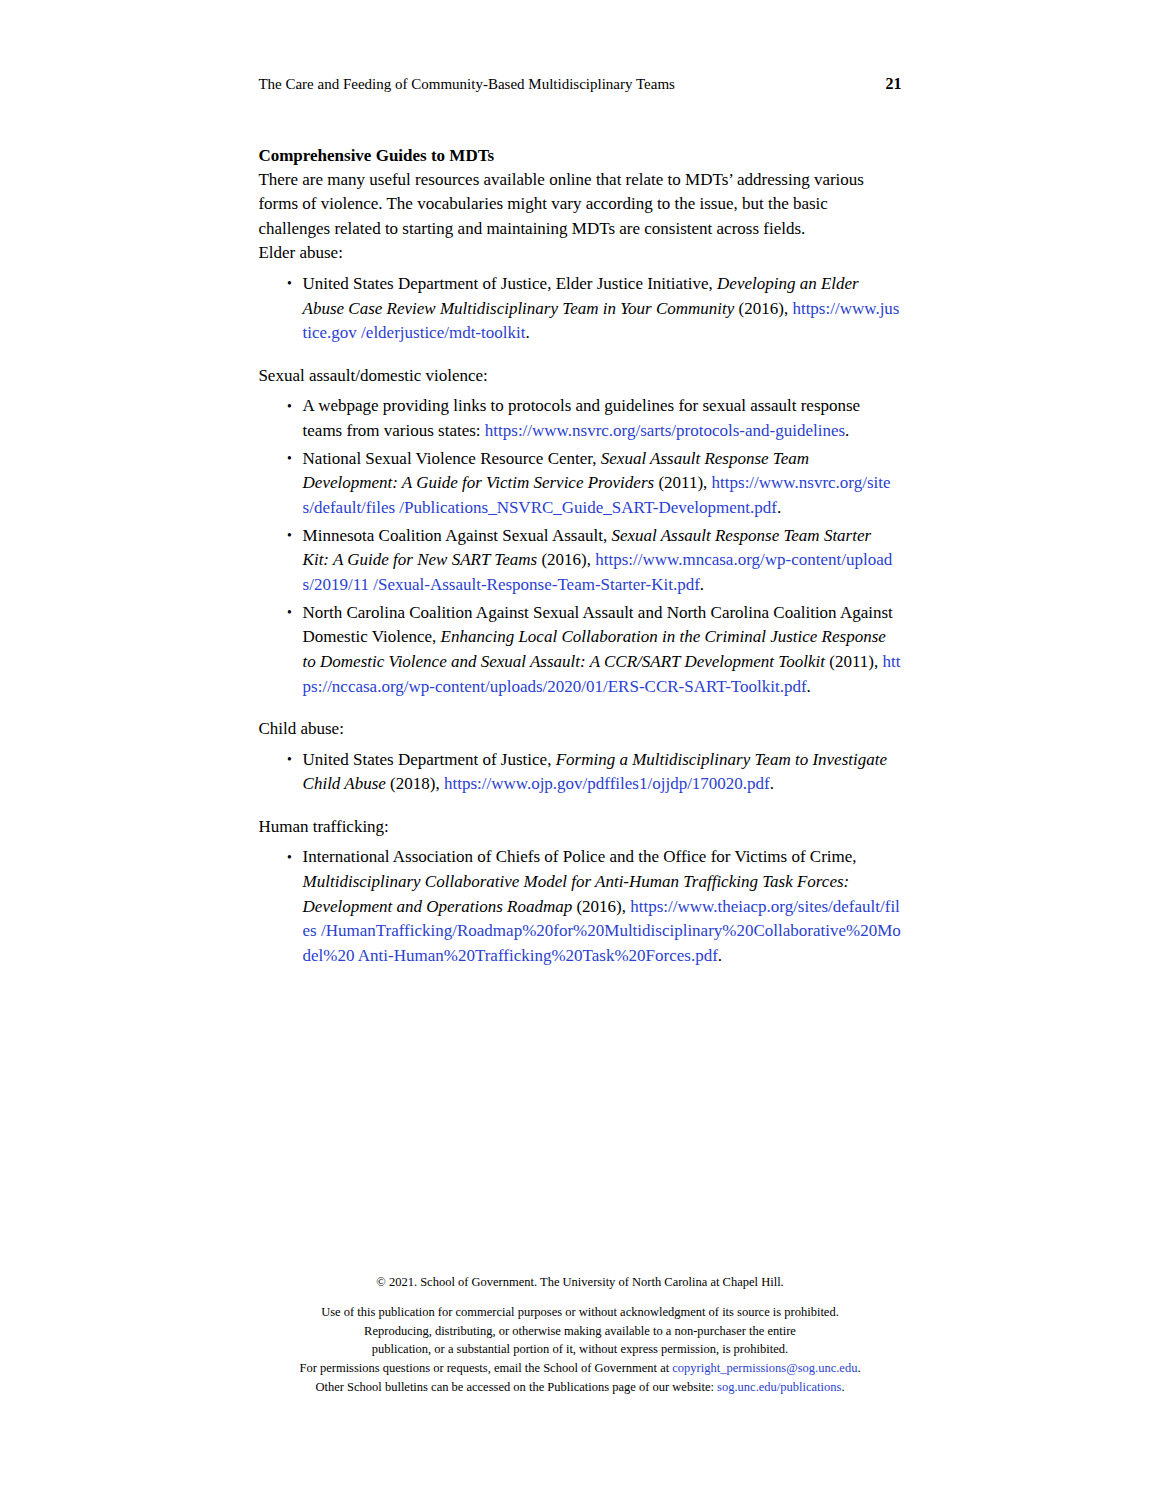The Care and Feeding of Community-Based Multidisciplinary Teams 21
Comprehensive Guides to MDTs
There are many useful resources available online that relate to MDTs’ addressing various forms of violence. The vocabularies might vary according to the issue, but the basic challenges related to starting and maintaining MDTs are consistent across fields.
Elder abuse:
United States Department of Justice, Elder Justice Initiative, Developing an Elder Abuse Case Review Multidisciplinary Team in Your Community (2016), https://www.justice.gov /elderjustice/mdt-toolkit.
Sexual assault/domestic violence:
A webpage providing links to protocols and guidelines for sexual assault response teams from various states: https://www.nsvrc.org/sarts/protocols-and-guidelines.
National Sexual Violence Resource Center, Sexual Assault Response Team Development: A Guide for Victim Service Providers (2011), https://www.nsvrc.org/sites/default/files /Publications_NSVRC_Guide_SART-Development.pdf.
Minnesota Coalition Against Sexual Assault, Sexual Assault Response Team Starter Kit: A Guide for New SART Teams (2016), https://www.mncasa.org/wp-content/uploads/2019/11 /Sexual-Assault-Response-Team-Starter-Kit.pdf.
North Carolina Coalition Against Sexual Assault and North Carolina Coalition Against Domestic Violence, Enhancing Local Collaboration in the Criminal Justice Response to Domestic Violence and Sexual Assault: A CCR/SART Development Toolkit (2011), https://nccasa.org/wp-content/uploads/2020/01/ERS-CCR-SART-Toolkit.pdf.
Child abuse:
United States Department of Justice, Forming a Multidisciplinary Team to Investigate Child Abuse (2018), https://www.ojp.gov/pdffiles1/ojjdp/170020.pdf.
Human trafficking:
International Association of Chiefs of Police and the Office for Victims of Crime, Multidisciplinary Collaborative Model for Anti-Human Trafficking Task Forces: Development and Operations Roadmap (2016), https://www.theiacp.org/sites/default/files /HumanTrafficking/Roadmap%20for%20Multidisciplinary%20Collaborative%20Model%20 Anti-Human%20Trafficking%20Task%20Forces.pdf.
© 2021. School of Government. The University of North Carolina at Chapel Hill.
Use of this publication for commercial purposes or without acknowledgment of its source is prohibited.
Reproducing, distributing, or otherwise making available to a non-purchaser the entire
publication, or a substantial portion of it, without express permission, is prohibited.
For permissions questions or requests, email the School of Government at copyright_permissions@sog.unc.edu.
Other School bulletins can be accessed on the Publications page of our website: sog.unc.edu/publications.